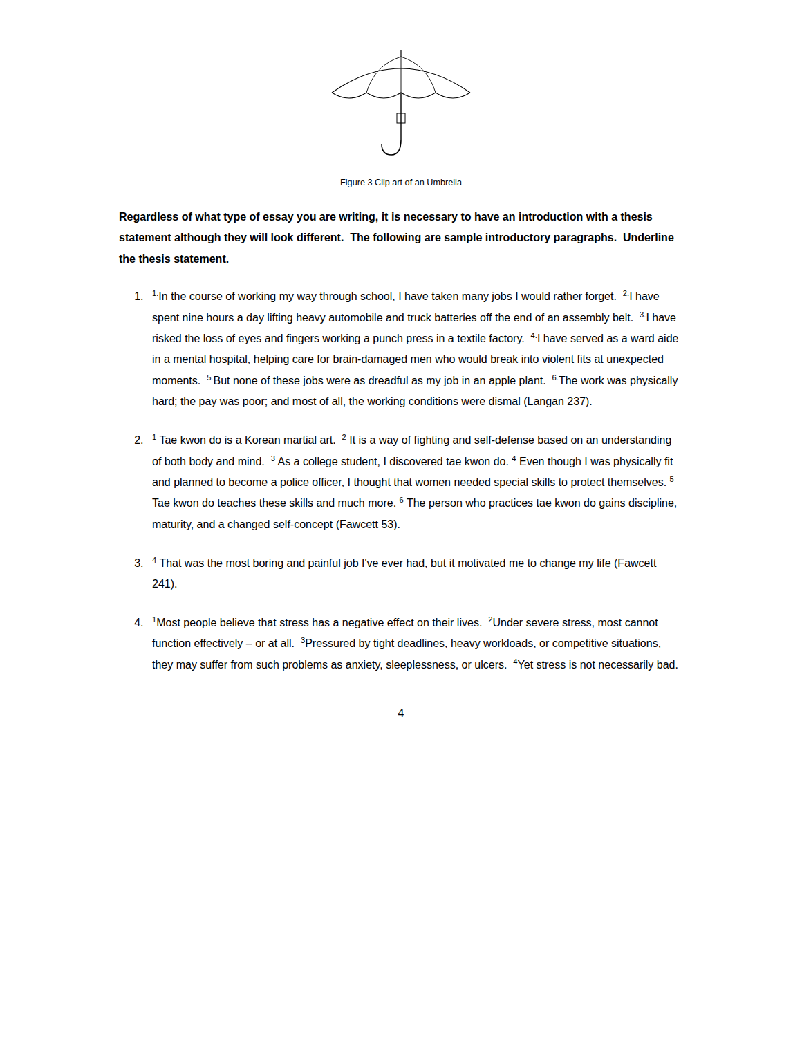Figure 3 Clip art of an Umbrella
Regardless of what type of essay you are writing, it is necessary to have an introduction with a thesis statement although they will look different. The following are sample introductory paragraphs. Underline the thesis statement.
1.In the course of working my way through school, I have taken many jobs I would rather forget. 2.I have spent nine hours a day lifting heavy automobile and truck batteries off the end of an assembly belt. 3.I have risked the loss of eyes and fingers working a punch press in a textile factory. 4.I have served as a ward aide in a mental hospital, helping care for brain-damaged men who would break into violent fits at unexpected moments. 5.But none of these jobs were as dreadful as my job in an apple plant. 6.The work was physically hard; the pay was poor; and most of all, the working conditions were dismal (Langan 237).
1 Tae kwon do is a Korean martial art. 2 It is a way of fighting and self-defense based on an understanding of both body and mind. 3 As a college student, I discovered tae kwon do. 4 Even though I was physically fit and planned to become a police officer, I thought that women needed special skills to protect themselves. 5 Tae kwon do teaches these skills and much more. 6 The person who practices tae kwon do gains discipline, maturity, and a changed self-concept (Fawcett 53).
4 That was the most boring and painful job I've ever had, but it motivated me to change my life (Fawcett 241).
1Most people believe that stress has a negative effect on their lives. 2Under severe stress, most cannot function effectively – or at all. 3Pressured by tight deadlines, heavy workloads, or competitive situations, they may suffer from such problems as anxiety, sleeplessness, or ulcers. 4Yet stress is not necessarily bad.
4